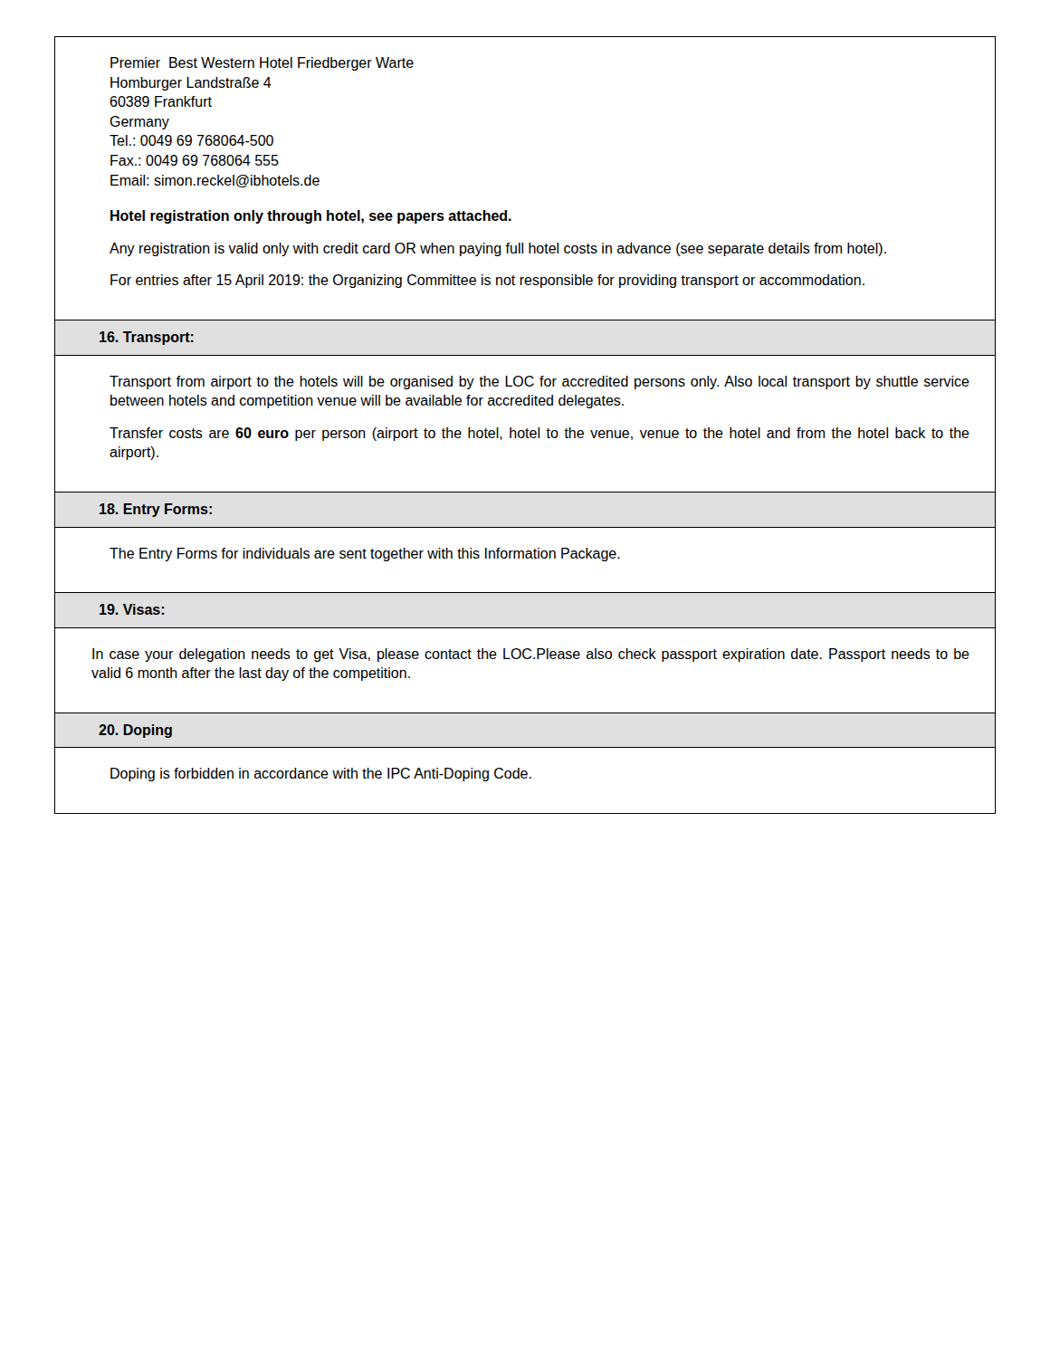Premier Best Western Hotel Friedberger Warte
Homburger Landstraße 4
60389 Frankfurt
Germany
Tel.: 0049 69 768064-500
Fax.: 0049 69 768064 555
Email: simon.reckel@ibhotels.de
Hotel registration only through hotel, see papers attached.
Any registration is valid only with credit card OR when paying full hotel costs in advance (see separate details from hotel).
For entries after 15 April 2019: the Organizing Committee is not responsible for providing transport or accommodation.
16. Transport:
Transport from airport to the hotels will be organised by the LOC for accredited persons only. Also local transport by shuttle service between hotels and competition venue will be available for accredited delegates.
Transfer costs are 60 euro per person (airport to the hotel, hotel to the venue, venue to the hotel and from the hotel back to the airport).
18. Entry Forms:
The Entry Forms for individuals are sent together with this Information Package.
19. Visas:
In case your delegation needs to get Visa, please contact the LOC.Please also check passport expiration date. Passport needs to be valid 6 month after the last day of the competition.
20. Doping
Doping is forbidden in accordance with the IPC Anti-Doping Code.